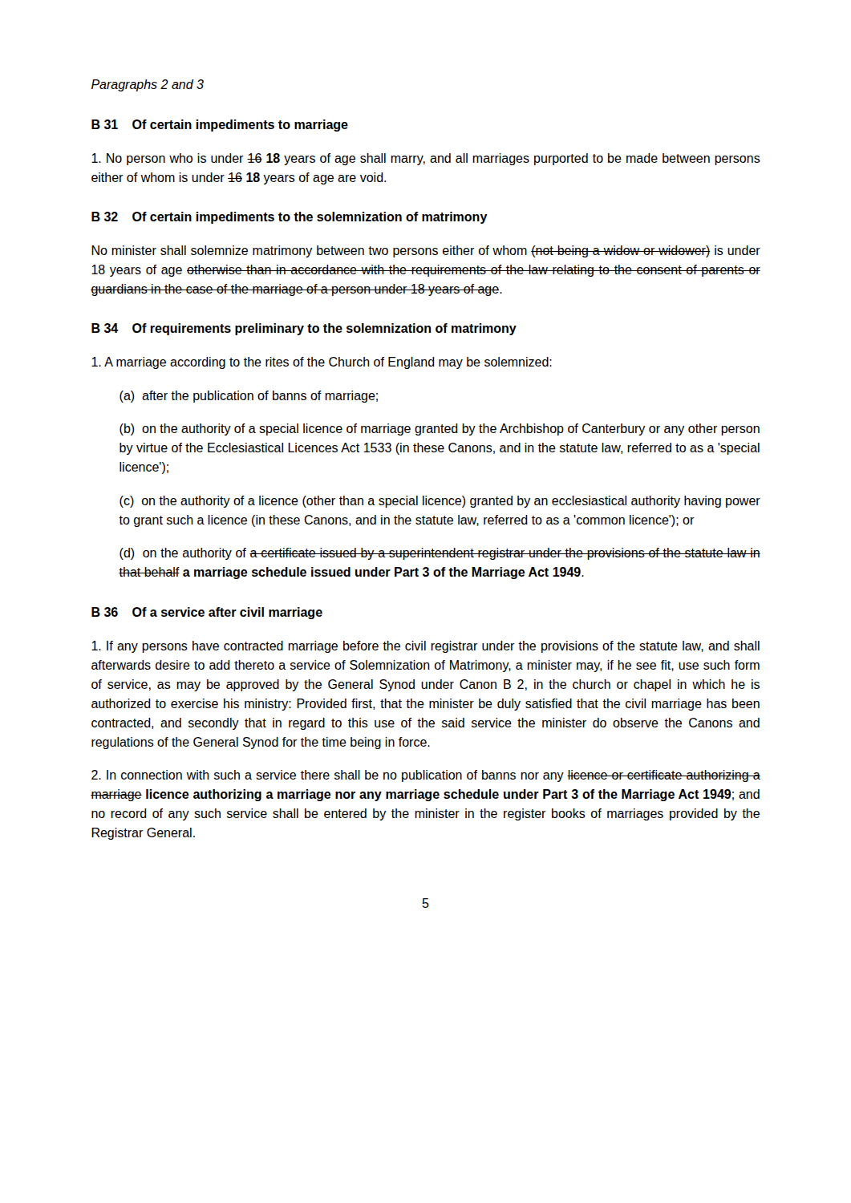Paragraphs 2 and 3
B 31 Of certain impediments to marriage
1. No person who is under 16 18 years of age shall marry, and all marriages purported to be made between persons either of whom is under 16 18 years of age are void.
B 32 Of certain impediments to the solemnization of matrimony
No minister shall solemnize matrimony between two persons either of whom (not being a widow or widower) is under 18 years of age otherwise than in accordance with the requirements of the law relating to the consent of parents or guardians in the case of the marriage of a person under 18 years of age.
B 34 Of requirements preliminary to the solemnization of matrimony
1. A marriage according to the rites of the Church of England may be solemnized:
(a) after the publication of banns of marriage;
(b) on the authority of a special licence of marriage granted by the Archbishop of Canterbury or any other person by virtue of the Ecclesiastical Licences Act 1533 (in these Canons, and in the statute law, referred to as a 'special licence');
(c) on the authority of a licence (other than a special licence) granted by an ecclesiastical authority having power to grant such a licence (in these Canons, and in the statute law, referred to as a 'common licence'); or
(d) on the authority of a certificate issued by a superintendent registrar under the provisions of the statute law in that behalf a marriage schedule issued under Part 3 of the Marriage Act 1949.
B 36 Of a service after civil marriage
1. If any persons have contracted marriage before the civil registrar under the provisions of the statute law, and shall afterwards desire to add thereto a service of Solemnization of Matrimony, a minister may, if he see fit, use such form of service, as may be approved by the General Synod under Canon B 2, in the church or chapel in which he is authorized to exercise his ministry: Provided first, that the minister be duly satisfied that the civil marriage has been contracted, and secondly that in regard to this use of the said service the minister do observe the Canons and regulations of the General Synod for the time being in force.
2. In connection with such a service there shall be no publication of banns nor any licence or certificate authorizing a marriage licence authorizing a marriage nor any marriage schedule under Part 3 of the Marriage Act 1949; and no record of any such service shall be entered by the minister in the register books of marriages provided by the Registrar General.
5